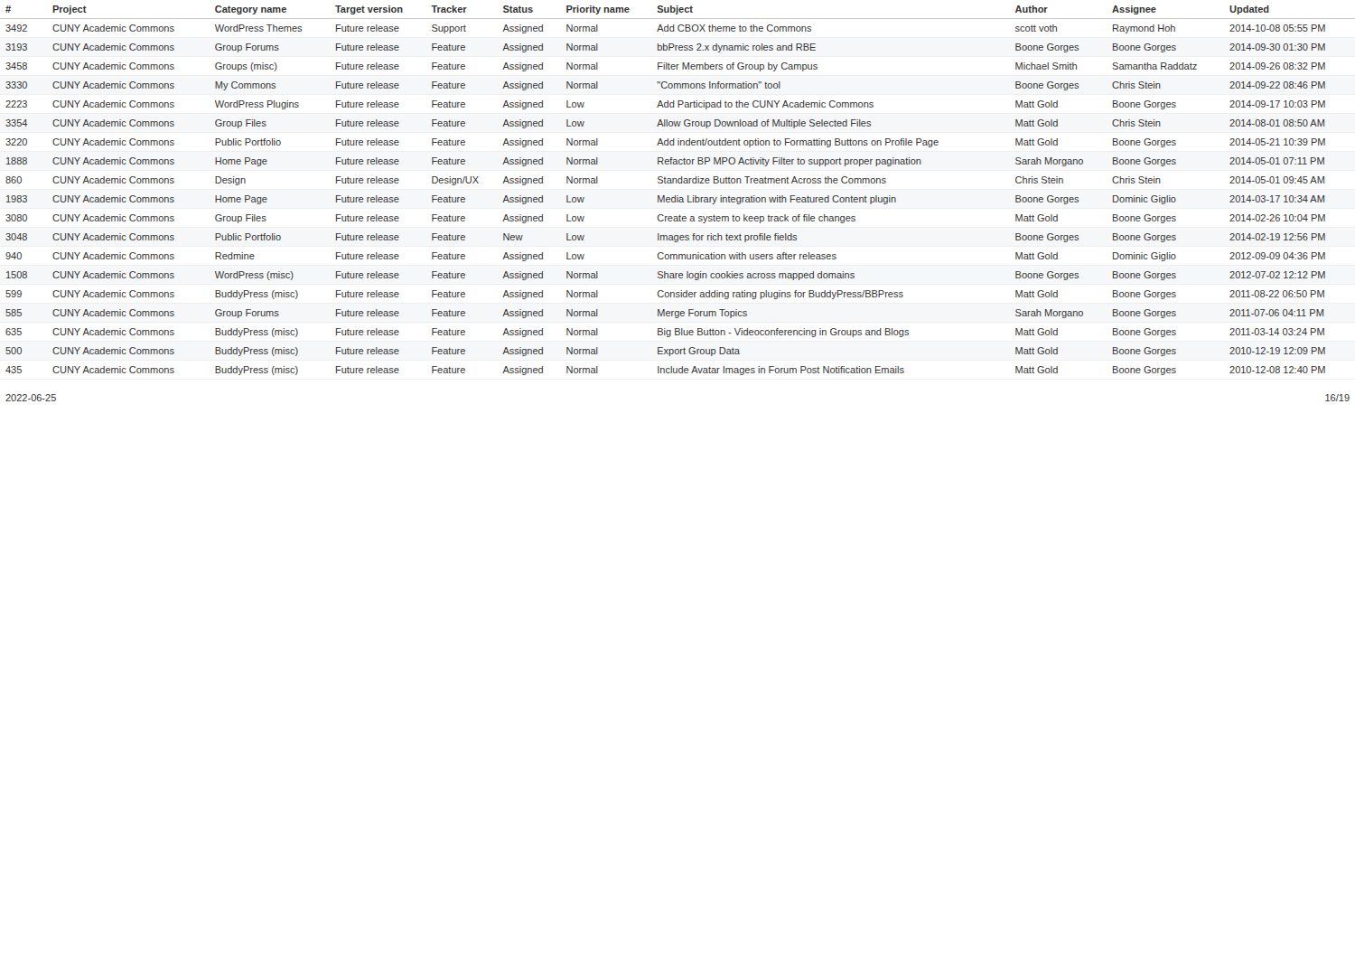| # | Project | Category name | Target version | Tracker | Status | Priority name | Subject | Author | Assignee | Updated |
| --- | --- | --- | --- | --- | --- | --- | --- | --- | --- | --- |
| 3492 | CUNY Academic Commons | WordPress Themes | Future release | Support | Assigned | Normal | Add CBOX theme to the Commons | scott voth | Raymond Hoh | 2014-10-08 05:55 PM |
| 3193 | CUNY Academic Commons | Group Forums | Future release | Feature | Assigned | Normal | bbPress 2.x dynamic roles and RBE | Boone Gorges | Boone Gorges | 2014-09-30 01:30 PM |
| 3458 | CUNY Academic Commons | Groups (misc) | Future release | Feature | Assigned | Normal | Filter Members of Group by Campus | Michael Smith | Samantha Raddatz | 2014-09-26 08:32 PM |
| 3330 | CUNY Academic Commons | My Commons | Future release | Feature | Assigned | Normal | "Commons Information" tool | Boone Gorges | Chris Stein | 2014-09-22 08:46 PM |
| 2223 | CUNY Academic Commons | WordPress Plugins | Future release | Feature | Assigned | Low | Add Participad to the CUNY Academic Commons | Matt Gold | Boone Gorges | 2014-09-17 10:03 PM |
| 3354 | CUNY Academic Commons | Group Files | Future release | Feature | Assigned | Low | Allow Group Download of Multiple Selected Files | Matt Gold | Chris Stein | 2014-08-01 08:50 AM |
| 3220 | CUNY Academic Commons | Public Portfolio | Future release | Feature | Assigned | Normal | Add indent/outdent option to Formatting Buttons on Profile Page | Matt Gold | Boone Gorges | 2014-05-21 10:39 PM |
| 1888 | CUNY Academic Commons | Home Page | Future release | Feature | Assigned | Normal | Refactor BP MPO Activity Filter to support proper pagination | Sarah Morgano | Boone Gorges | 2014-05-01 07:11 PM |
| 860 | CUNY Academic Commons | Design | Future release | Design/UX | Assigned | Normal | Standardize Button Treatment Across the Commons | Chris Stein | Chris Stein | 2014-05-01 09:45 AM |
| 1983 | CUNY Academic Commons | Home Page | Future release | Feature | Assigned | Low | Media Library integration with Featured Content plugin | Boone Gorges | Dominic Giglio | 2014-03-17 10:34 AM |
| 3080 | CUNY Academic Commons | Group Files | Future release | Feature | Assigned | Low | Create a system to keep track of file changes | Matt Gold | Boone Gorges | 2014-02-26 10:04 PM |
| 3048 | CUNY Academic Commons | Public Portfolio | Future release | Feature | New | Low | Images for rich text profile fields | Boone Gorges | Boone Gorges | 2014-02-19 12:56 PM |
| 940 | CUNY Academic Commons | Redmine | Future release | Feature | Assigned | Low | Communication with users after releases | Matt Gold | Dominic Giglio | 2012-09-09 04:36 PM |
| 1508 | CUNY Academic Commons | WordPress (misc) | Future release | Feature | Assigned | Normal | Share login cookies across mapped domains | Boone Gorges | Boone Gorges | 2012-07-02 12:12 PM |
| 599 | CUNY Academic Commons | BuddyPress (misc) | Future release | Feature | Assigned | Normal | Consider adding rating plugins for BuddyPress/BBPress | Matt Gold | Boone Gorges | 2011-08-22 06:50 PM |
| 585 | CUNY Academic Commons | Group Forums | Future release | Feature | Assigned | Normal | Merge Forum Topics | Sarah Morgano | Boone Gorges | 2011-07-06 04:11 PM |
| 635 | CUNY Academic Commons | BuddyPress (misc) | Future release | Feature | Assigned | Normal | Big Blue Button - Videoconferencing in Groups and Blogs | Matt Gold | Boone Gorges | 2011-03-14 03:24 PM |
| 500 | CUNY Academic Commons | BuddyPress (misc) | Future release | Feature | Assigned | Normal | Export Group Data | Matt Gold | Boone Gorges | 2010-12-19 12:09 PM |
| 435 | CUNY Academic Commons | BuddyPress (misc) | Future release | Feature | Assigned | Normal | Include Avatar Images in Forum Post Notification Emails | Matt Gold | Boone Gorges | 2010-12-08 12:40 PM |
2022-06-25 16/19